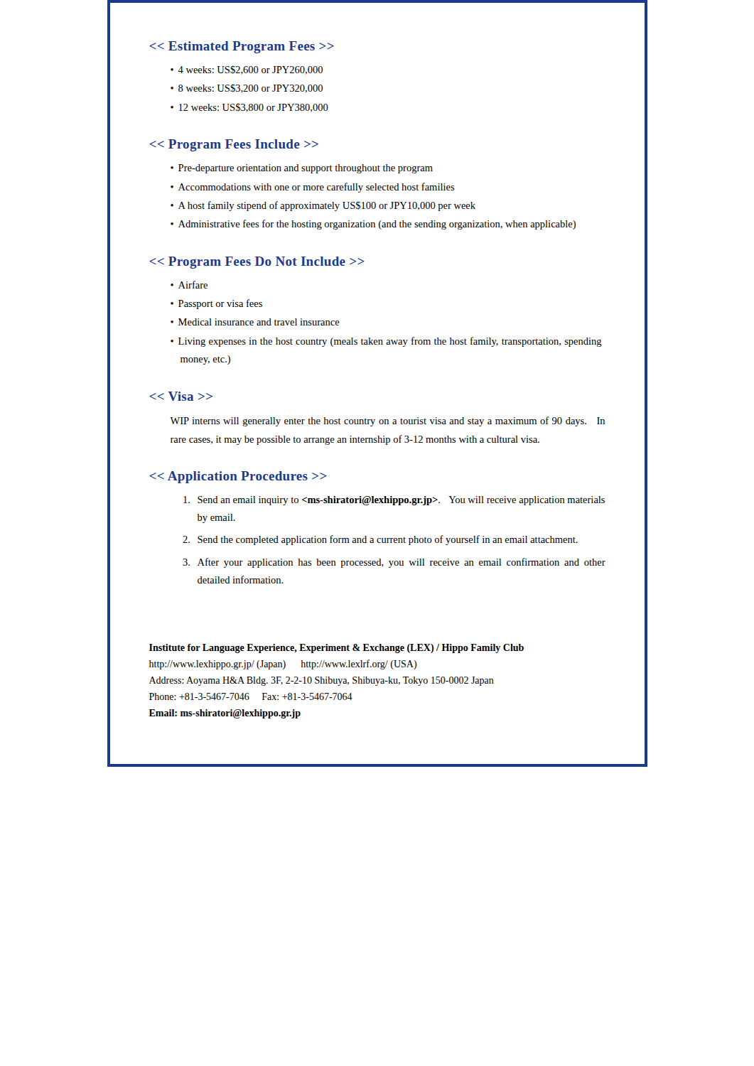<< Estimated Program Fees >>
•4 weeks: US$2,600 or JPY260,000
•8 weeks: US$3,200 or JPY320,000
•12 weeks: US$3,800 or JPY380,000
<< Program Fees Include >>
•Pre-departure orientation and support throughout the program
•Accommodations with one or more carefully selected host families
•A host family stipend of approximately US$100 or JPY10,000 per week
•Administrative fees for the hosting organization (and the sending organization, when applicable)
<< Program Fees Do Not Include >>
•Airfare
•Passport or visa fees
•Medical insurance and travel insurance
•Living expenses in the host country (meals taken away from the host family, transportation, spending money, etc.)
<< Visa >>
WIP interns will generally enter the host country on a tourist visa and stay a maximum of 90 days. In rare cases, it may be possible to arrange an internship of 3-12 months with a cultural visa.
<< Application Procedures >>
Send an email inquiry to <ms-shiratori@lexhippo.gr.jp>. You will receive application materials by email.
Send the completed application form and a current photo of yourself in an email attachment.
After your application has been processed, you will receive an email confirmation and other detailed information.
Institute for Language Experience, Experiment & Exchange (LEX) / Hippo Family Club
http://www.lexhippo.gr.jp/ (Japan) http://www.lexlrf.org/ (USA)
Address: Aoyama H&A Bldg. 3F, 2-2-10 Shibuya, Shibuya-ku, Tokyo 150-0002 Japan
Phone: +81-3-5467-7046 Fax: +81-3-5467-7064
Email: ms-shiratori@lexhippo.gr.jp